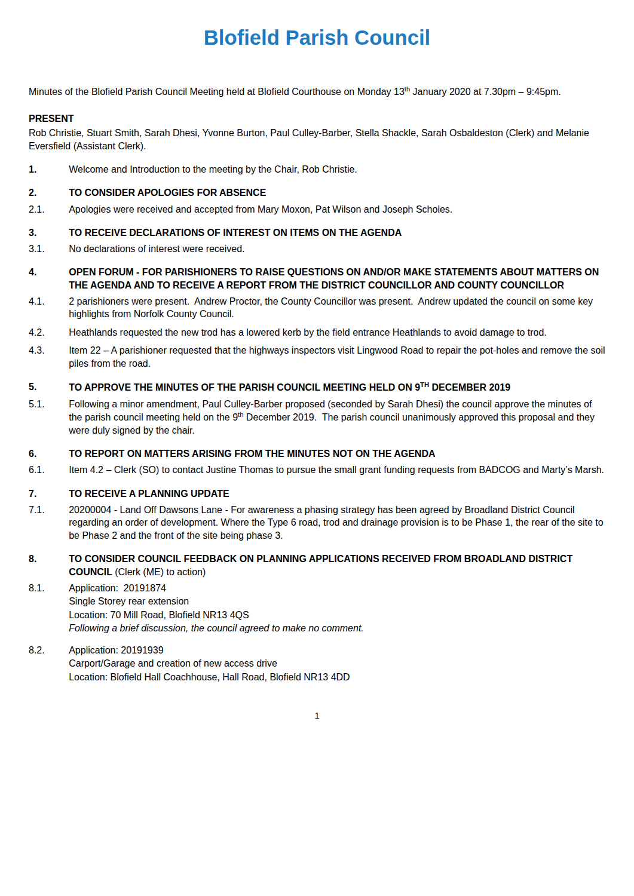Blofield Parish Council
Minutes of the Blofield Parish Council Meeting held at Blofield Courthouse on Monday 13th January 2020 at 7.30pm – 9:45pm.
Present
Rob Christie, Stuart Smith, Sarah Dhesi, Yvonne Burton, Paul Culley-Barber, Stella Shackle, Sarah Osbaldeston (Clerk) and Melanie Eversfield (Assistant Clerk).
1.
Welcome and Introduction to the meeting by the Chair, Rob Christie.
2.
To consider apologies for absence
2.1.
Apologies were received and accepted from Mary Moxon, Pat Wilson and Joseph Scholes.
3.
To receive declarations of interest on items on the agenda
3.1.
No declarations of interest were received.
4.
Open forum - for parishioners to raise questions on and/or make statements about matters on the agenda and to receive a report from the District Councillor and County Councillor
4.1.
2 parishioners were present. Andrew Proctor, the County Councillor was present. Andrew updated the council on some key highlights from Norfolk County Council.
4.2.
Heathlands requested the new trod has a lowered kerb by the field entrance Heathlands to avoid damage to trod.
4.3.
Item 22 – A parishioner requested that the highways inspectors visit Lingwood Road to repair the pot-holes and remove the soil piles from the road.
5.
To approve the minutes of the Parish Council meeting held on 9th December 2019
5.1.
Following a minor amendment, Paul Culley-Barber proposed (seconded by Sarah Dhesi) the council approve the minutes of the parish council meeting held on the 9th December 2019. The parish council unanimously approved this proposal and they were duly signed by the chair.
6.
To report on matters arising from the minutes not on the agenda
6.1.
Item 4.2 – Clerk (SO) to contact Justine Thomas to pursue the small grant funding requests from BADCOG and Marty’s Marsh.
7.
To receive a planning update
7.1.
20200004 - Land Off Dawsons Lane - For awareness a phasing strategy has been agreed by Broadland District Council regarding an order of development. Where the Type 6 road, trod and drainage provision is to be Phase 1, the rear of the site to be Phase 2 and the front of the site being phase 3.
8.
To consider council feedback on planning applications received from Broadland District Council (Clerk (ME) to action)
8.1.
Application: 20191874
Single Storey rear extension
Location: 70 Mill Road, Blofield NR13 4QS
Following a brief discussion, the council agreed to make no comment.
8.2.
Application: 20191939
Carport/Garage and creation of new access drive
Location: Blofield Hall Coachhouse, Hall Road, Blofield NR13 4DD
1